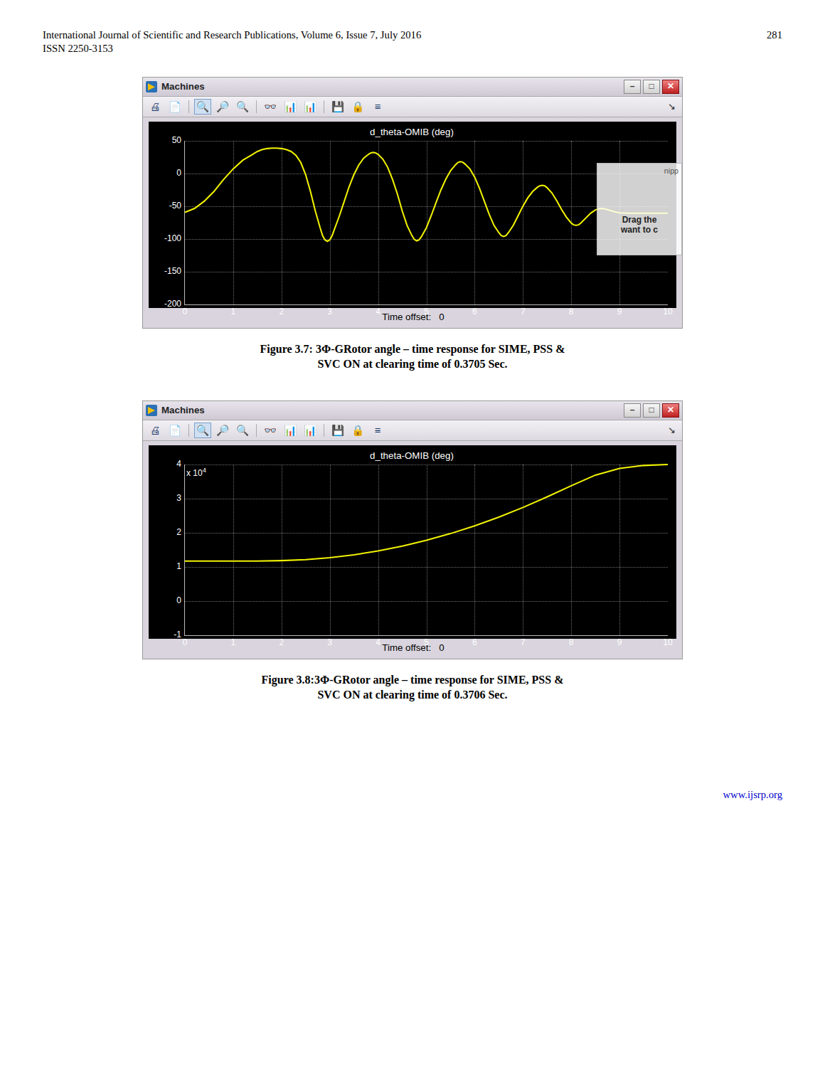International Journal of Scientific and Research Publications, Volume 6, Issue 7, July 2016
ISSN 2250-3153
281
Machines
–□✕
🖨 📄 🔍 🔎 🔍 👓 📊 📊 💾 🔒 ≡ ↘
d_theta-OMIB (deg)
50
0
-50
-100
-150
-200
0
1
2
3
4
5
6
7
8
9
10
Time offset: 0
nipp
Drag the
want to c
Figure 3.7: 3Φ-GRotor angle – time response for SIME, PSS &
SVC ON at clearing time of 0.3705 Sec.
Machines
–□✕
🖨 📄 🔍 🔎 🔍 👓 📊 📊 💾 🔒 ≡ ↘
d_theta-OMIB (deg)
x 104
4
3
2
1
0
-1
0
1
2
3
4
5
6
7
8
9
10
Time offset: 0
Figure 3.8:3Φ-GRotor angle – time response for SIME, PSS &
SVC ON at clearing time of 0.3706 Sec.
www.ijsrp.org